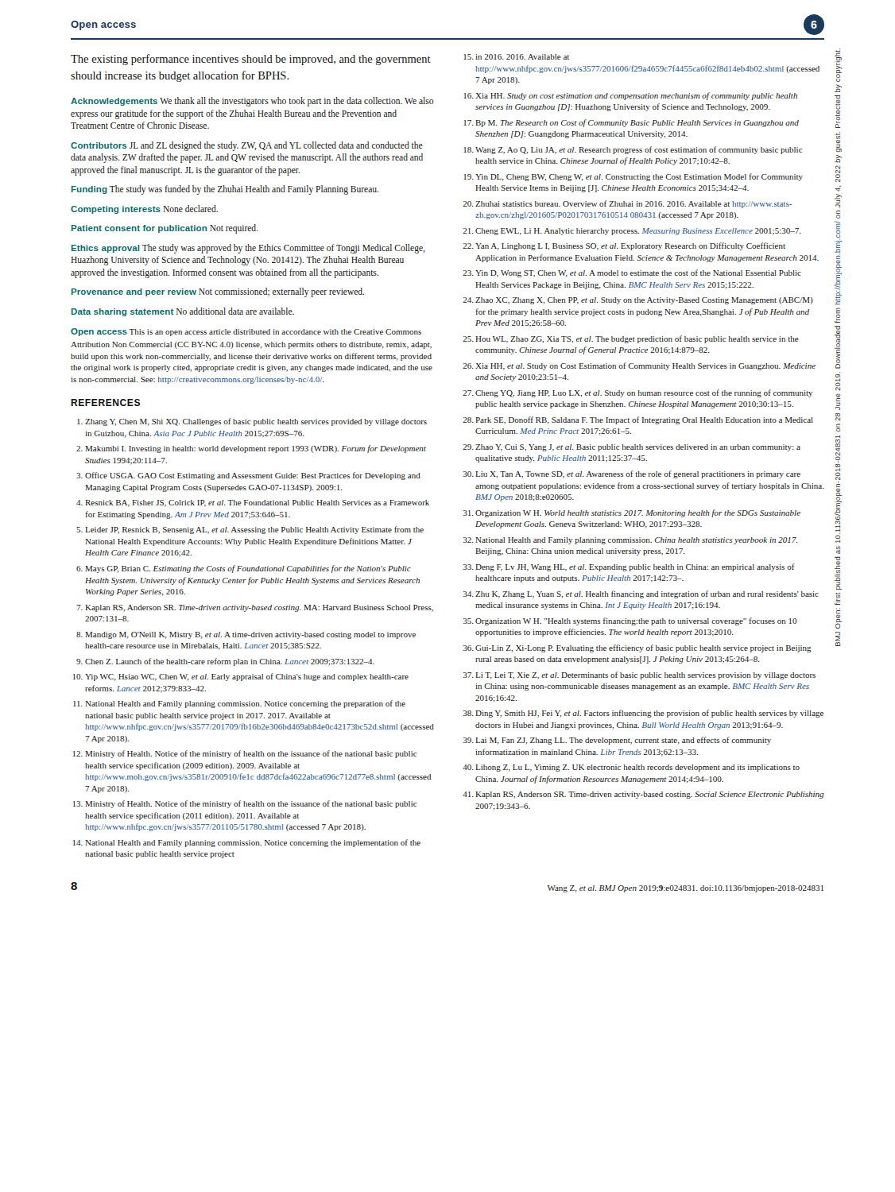BMJ Open: first published as 10.1136/bmjopen-2018-024831 on 28 June 2019. Downloaded from http://bmjopen.bmj.com/ on July 4, 2022 by guest. Protected by copyright.
Open access
6
The existing performance incentives should be improved, and the government should increase its budget allocation for BPHS.
Acknowledgements We thank all the investigators who took part in the data collection. We also express our gratitude for the support of the Zhuhai Health Bureau and the Prevention and Treatment Centre of Chronic Disease.
Contributors JL and ZL designed the study. ZW, QA and YL collected data and conducted the data analysis. ZW drafted the paper. JL and QW revised the manuscript. All the authors read and approved the final manuscript. JL is the guarantor of the paper.
Funding The study was funded by the Zhuhai Health and Family Planning Bureau.
Competing interests None declared.
Patient consent for publication Not required.
Ethics approval The study was approved by the Ethics Committee of Tongji Medical College, Huazhong University of Science and Technology (No. 201412). The Zhuhai Health Bureau approved the investigation. Informed consent was obtained from all the participants.
Provenance and peer review Not commissioned; externally peer reviewed.
Data sharing statement No additional data are available.
Open access This is an open access article distributed in accordance with the Creative Commons Attribution Non Commercial (CC BY-NC 4.0) license, which permits others to distribute, remix, adapt, build upon this work non-commercially, and license their derivative works on different terms, provided the original work is properly cited, appropriate credit is given, any changes made indicated, and the use is non-commercial. See: http://creativecommons.org/licenses/by-nc/4.0/.
REFERENCES
Zhang Y, Chen M, Shi XQ. Challenges of basic public health services provided by village doctors in Guizhou, China. Asia Pac J Public Health 2015;27:69S–76.
Makumbi I. Investing in health: world development report 1993 (WDR). Forum for Development Studies 1994;20:114–7.
Office USGA. GAO Cost Estimating and Assessment Guide: Best Practices for Developing and Managing Capital Program Costs (Supersedes GAO-07-1134SP). 2009:1.
Resnick BA, Fisher JS, Colrick IP, et al. The Foundational Public Health Services as a Framework for Estimating Spending. Am J Prev Med 2017;53:646–51.
Leider JP, Resnick B, Sensenig AL, et al. Assessing the Public Health Activity Estimate from the National Health Expenditure Accounts: Why Public Health Expenditure Definitions Matter. J Health Care Finance 2016;42.
Mays GP, Brian C. Estimating the Costs of Foundational Capabilities for the Nation's Public Health System. University of Kentucky Center for Public Health Systems and Services Research Working Paper Series, 2016.
Kaplan RS, Anderson SR. Time-driven activity-based costing. MA: Harvard Business School Press, 2007:131–8.
Mandigo M, O'Neill K, Mistry B, et al. A time-driven activity-based costing model to improve health-care resource use in Mirebalais, Haiti. Lancet 2015;385:S22.
Chen Z. Launch of the health-care reform plan in China. Lancet 2009;373:1322–4.
Yip WC, Hsiao WC, Chen W, et al. Early appraisal of China's huge and complex health-care reforms. Lancet 2012;379:833–42.
National Health and Family planning commission. Notice concerning the preparation of the national basic public health service project in 2017. 2017. Available at http://www.nhfpc.gov.cn/jws/s3577/201709/fb16b2e306bd469ab84e0c42173bc52d.shtml (accessed 7 Apr 2018).
Ministry of Health. Notice of the ministry of health on the issuance of the national basic public health service specification (2009 edition). 2009. Available at http://www.moh.gov.cn/jws/s3581r/200910/fe1c dd87dcfa4622abca696c712d77e8.shtml (accessed 7 Apr 2018).
Ministry of Health. Notice of the ministry of health on the issuance of the national basic public health service specification (2011 edition). 2011. Available at http://www.nhfpc.gov.cn/jws/s3577/201105/51780.shtml (accessed 7 Apr 2018).
National Health and Family planning commission. Notice concerning the implementation of the national basic public health service project
in 2016. 2016. Available at http://www.nhfpc.gov.cn/jws/s3577/201606/f29a4659c7f4455ca6f62f8d14eb4b02.shtml (accessed 7 Apr 2018).
Xia HH. Study on cost estimation and compensation mechanism of community public health services in Guangzhou [D]: Huazhong University of Science and Technology, 2009.
Bp M. The Research on Cost of Community Basic Public Health Services in Guangzhou and Shenzhen [D]: Guangdong Pharmaceutical University, 2014.
Wang Z, Ao Q, Liu JA, et al. Research progress of cost estimation of community basic public health service in China. Chinese Journal of Health Policy 2017;10:42–8.
Yin DL, Cheng BW, Cheng W, et al. Constructing the Cost Estimation Model for Community Health Service Items in Beijing [J]. Chinese Health Economics 2015;34:42–4.
Zhuhai statistics bureau. Overview of Zhuhai in 2016. 2016. Available at http://www.stats-zh.gov.cn/zhgl/201605/P020170317610514 080431 (accessed 7 Apr 2018).
Cheng EWL, Li H. Analytic hierarchy process. Measuring Business Excellence 2001;5:30–7.
Yan A, Linghong L I, Business SO, et al. Exploratory Research on Difficulty Coefficient Application in Performance Evaluation Field. Science & Technology Management Research 2014.
Yin D, Wong ST, Chen W, et al. A model to estimate the cost of the National Essential Public Health Services Package in Beijing, China. BMC Health Serv Res 2015;15:222.
Zhao XC, Zhang X, Chen PP, et al. Study on the Activity-Based Costing Management (ABC/M) for the primary health service project costs in pudong New Area,Shanghai. J of Pub Health and Prev Med 2015;26:58–60.
Hou WL, Zhao ZG, Xia TS, et al. The budget prediction of basic public health service in the community. Chinese Journal of General Practice 2016;14:879–82.
Xia HH, et al. Study on Cost Estimation of Community Health Services in Guangzhou. Medicine and Society 2010;23:51–4.
Cheng YQ, Jiang HP, Luo LX, et al. Study on human resource cost of the running of community public health service package in Shenzhen. Chinese Hospital Management 2010;30:13–15.
Park SE, Donoff RB, Saldana F. The Impact of Integrating Oral Health Education into a Medical Curriculum. Med Princ Pract 2017;26:61–5.
Zhao Y, Cui S, Yang J, et al. Basic public health services delivered in an urban community: a qualitative study. Public Health 2011;125:37–45.
Liu X, Tan A, Towne SD, et al. Awareness of the role of general practitioners in primary care among outpatient populations: evidence from a cross-sectional survey of tertiary hospitals in China. BMJ Open 2018;8:e020605.
Organization W H. World health statistics 2017. Monitoring health for the SDGs Sustainable Development Goals. Geneva Switzerland: WHO, 2017:293–328.
National Health and Family planning commission. China health statistics yearbook in 2017. Beijing, China: China union medical university press, 2017.
Deng F, Lv JH, Wang HL, et al. Expanding public health in China: an empirical analysis of healthcare inputs and outputs. Public Health 2017;142:73–.
Zhu K, Zhang L, Yuan S, et al. Health financing and integration of urban and rural residents' basic medical insurance systems in China. Int J Equity Health 2017;16:194.
Organization W H. "Health systems financing:the path to universal coverage" focuses on 10 opportunities to improve efficiencies. The world health report 2013;2010.
Gui-Lin Z, Xi-Long P. Evaluating the efficiency of basic public health service project in Beijing rural areas based on data envelopment analysis[J]. J Peking Univ 2013;45:264–8.
Li T, Lei T, Xie Z, et al. Determinants of basic public health services provision by village doctors in China: using non-communicable diseases management as an example. BMC Health Serv Res 2016;16:42.
Ding Y, Smith HJ, Fei Y, et al. Factors influencing the provision of public health services by village doctors in Hubei and Jiangxi provinces, China. Bull World Health Organ 2013;91:64–9.
Lai M, Fan ZJ, Zhang LL. The development, current state, and effects of community informatization in mainland China. Libr Trends 2013;62:13–33.
Lihong Z, Lu L, Yiming Z. UK electronic health records development and its implications to China. Journal of Information Resources Management 2014;4:94–100.
Kaplan RS, Anderson SR. Time-driven activity-based costing. Social Science Electronic Publishing 2007;19:343–6.
8
Wang Z, et al. BMJ Open 2019;9:e024831. doi:10.1136/bmjopen-2018-024831